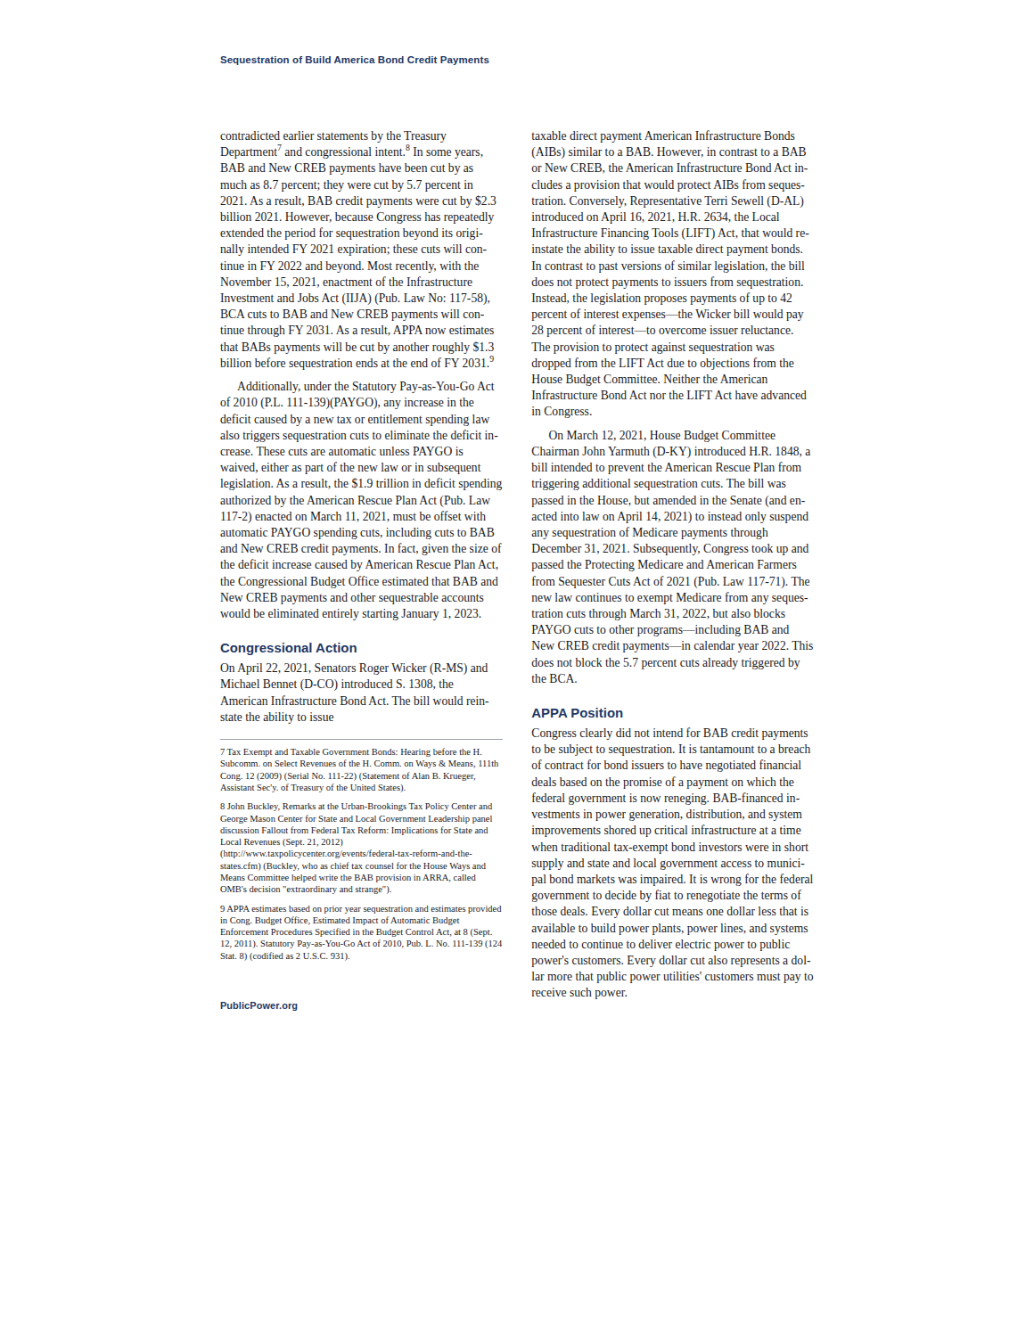Sequestration of Build America Bond Credit Payments
contradicted earlier statements by the Treasury Department7 and congressional intent.8 In some years, BAB and New CREB payments have been cut by as much as 8.7 percent; they were cut by 5.7 percent in 2021. As a result, BAB credit payments were cut by $2.3 billion 2021. However, because Congress has repeatedly extended the period for sequestration beyond its originally intended FY 2021 expiration; these cuts will continue in FY 2022 and beyond. Most recently, with the November 15, 2021, enactment of the Infrastructure Investment and Jobs Act (IIJA) (Pub. Law No: 117-58), BCA cuts to BAB and New CREB payments will continue through FY 2031. As a result, APPA now estimates that BABs payments will be cut by another roughly $1.3 billion before sequestration ends at the end of FY 2031.9
Additionally, under the Statutory Pay-as-You-Go Act of 2010 (P.L. 111-139)(PAYGO), any increase in the deficit caused by a new tax or entitlement spending law also triggers sequestration cuts to eliminate the deficit increase. These cuts are automatic unless PAYGO is waived, either as part of the new law or in subsequent legislation. As a result, the $1.9 trillion in deficit spending authorized by the American Rescue Plan Act (Pub. Law 117-2) enacted on March 11, 2021, must be offset with automatic PAYGO spending cuts, including cuts to BAB and New CREB credit payments. In fact, given the size of the deficit increase caused by American Rescue Plan Act, the Congressional Budget Office estimated that BAB and New CREB payments and other sequestrable accounts would be eliminated entirely starting January 1, 2023.
Congressional Action
On April 22, 2021, Senators Roger Wicker (R-MS) and Michael Bennet (D-CO) introduced S. 1308, the American Infrastructure Bond Act. The bill would reinstate the ability to issue
7 Tax Exempt and Taxable Government Bonds: Hearing before the H. Subcomm. on Select Revenues of the H. Comm. on Ways & Means, 111th Cong. 12 (2009) (Serial No. 111-22) (Statement of Alan B. Krueger, Assistant Sec'y. of Treasury of the United States).
8 John Buckley, Remarks at the Urban-Brookings Tax Policy Center and George Mason Center for State and Local Government Leadership panel discussion Fallout from Federal Tax Reform: Implications for State and Local Revenues (Sept. 21, 2012) (http://www.taxpolicycenter.org/events/federal-tax-reform-and-the-states.cfm) (Buckley, who as chief tax counsel for the House Ways and Means Committee helped write the BAB provision in ARRA, called OMB's decision "extraordinary and strange").
9 APPA estimates based on prior year sequestration and estimates provided in Cong. Budget Office, Estimated Impact of Automatic Budget Enforcement Procedures Specified in the Budget Control Act, at 8 (Sept. 12, 2011). Statutory Pay-as-You-Go Act of 2010, Pub. L. No. 111-139 (124 Stat. 8) (codified as 2 U.S.C. 931).
taxable direct payment American Infrastructure Bonds (AIBs) similar to a BAB. However, in contrast to a BAB or New CREB, the American Infrastructure Bond Act includes a provision that would protect AIBs from sequestration. Conversely, Representative Terri Sewell (D-AL) introduced on April 16, 2021, H.R. 2634, the Local Infrastructure Financing Tools (LIFT) Act, that would reinstate the ability to issue taxable direct payment bonds. In contrast to past versions of similar legislation, the bill does not protect payments to issuers from sequestration. Instead, the legislation proposes payments of up to 42 percent of interest expenses—the Wicker bill would pay 28 percent of interest—to overcome issuer reluctance. The provision to protect against sequestration was dropped from the LIFT Act due to objections from the House Budget Committee. Neither the American Infrastructure Bond Act nor the LIFT Act have advanced in Congress.
On March 12, 2021, House Budget Committee Chairman John Yarmuth (D-KY) introduced H.R. 1848, a bill intended to prevent the American Rescue Plan from triggering additional sequestration cuts. The bill was passed in the House, but amended in the Senate (and enacted into law on April 14, 2021) to instead only suspend any sequestration of Medicare payments through December 31, 2021. Subsequently, Congress took up and passed the Protecting Medicare and American Farmers from Sequester Cuts Act of 2021 (Pub. Law 117-71). The new law continues to exempt Medicare from any sequestration cuts through March 31, 2022, but also blocks PAYGO cuts to other programs—including BAB and New CREB credit payments—in calendar year 2022. This does not block the 5.7 percent cuts already triggered by the BCA.
APPA Position
Congress clearly did not intend for BAB credit payments to be subject to sequestration. It is tantamount to a breach of contract for bond issuers to have negotiated financial deals based on the promise of a payment on which the federal government is now reneging. BAB-financed investments in power generation, distribution, and system improvements shored up critical infrastructure at a time when traditional tax-exempt bond investors were in short supply and state and local government access to municipal bond markets was impaired. It is wrong for the federal government to decide by fiat to renegotiate the terms of those deals. Every dollar cut means one dollar less that is available to build power plants, power lines, and systems needed to continue to deliver electric power to public power's customers. Every dollar cut also represents a dollar more that public power utilities' customers must pay to receive such power.
PublicPower.org